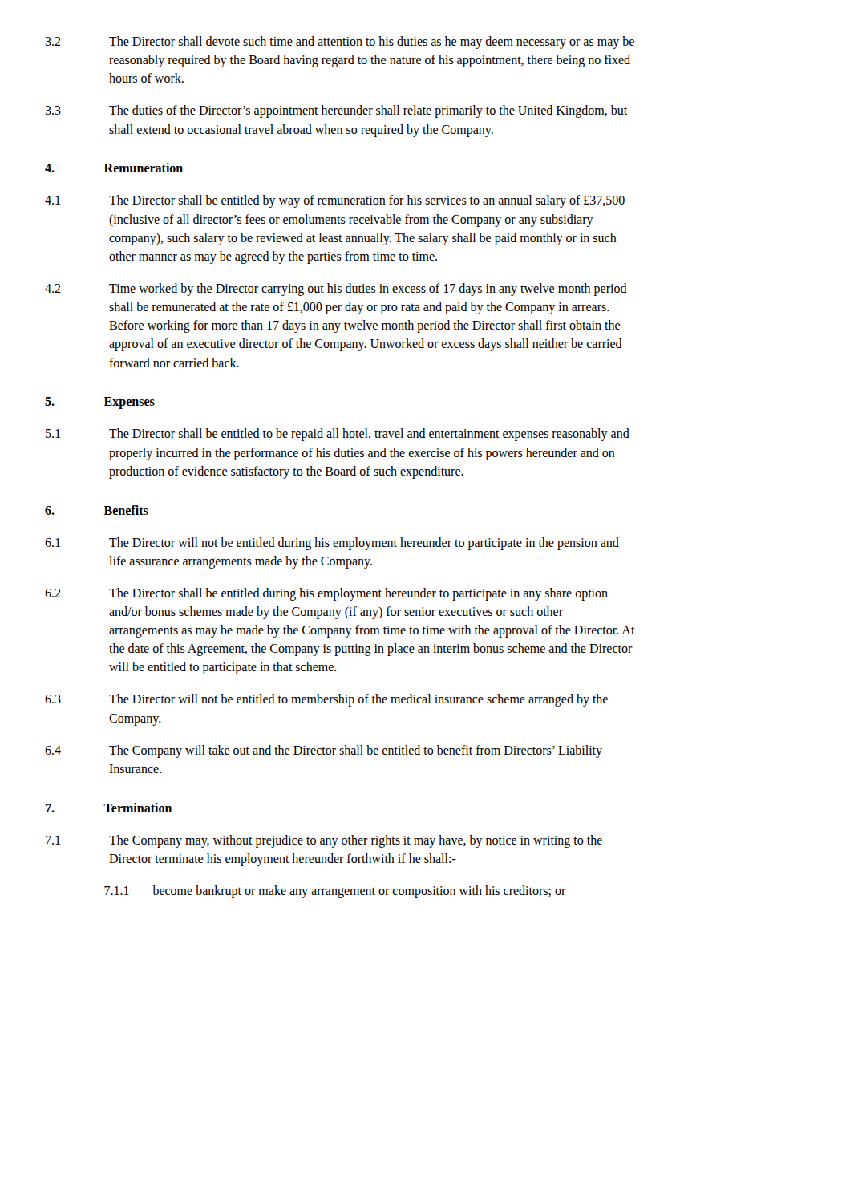3.2
The Director shall devote such time and attention to his duties as he may deem necessary or as may be reasonably required by the Board having regard to the nature of his appointment, there being no fixed hours of work.
3.3
The duties of the Director’s appointment hereunder shall relate primarily to the United Kingdom, but shall extend to occasional travel abroad when so required by the Company.
4. Remuneration
4.1
The Director shall be entitled by way of remuneration for his services to an annual salary of £37,500 (inclusive of all director’s fees or emoluments receivable from the Company or any subsidiary company), such salary to be reviewed at least annually. The salary shall be paid monthly or in such other manner as may be agreed by the parties from time to time.
4.2
Time worked by the Director carrying out his duties in excess of 17 days in any twelve month period shall be remunerated at the rate of £1,000 per day or pro rata and paid by the Company in arrears. Before working for more than 17 days in any twelve month period the Director shall first obtain the approval of an executive director of the Company. Unworked or excess days shall neither be carried forward nor carried back.
5. Expenses
5.1
The Director shall be entitled to be repaid all hotel, travel and entertainment expenses reasonably and properly incurred in the performance of his duties and the exercise of his powers hereunder and on production of evidence satisfactory to the Board of such expenditure.
6. Benefits
6.1
The Director will not be entitled during his employment hereunder to participate in the pension and life assurance arrangements made by the Company.
6.2
The Director shall be entitled during his employment hereunder to participate in any share option and/or bonus schemes made by the Company (if any) for senior executives or such other arrangements as may be made by the Company from time to time with the approval of the Director. At the date of this Agreement, the Company is putting in place an interim bonus scheme and the Director will be entitled to participate in that scheme.
6.3
The Director will not be entitled to membership of the medical insurance scheme arranged by the Company.
6.4
The Company will take out and the Director shall be entitled to benefit from Directors’ Liability Insurance.
7. Termination
7.1
The Company may, without prejudice to any other rights it may have, by notice in writing to the Director terminate his employment hereunder forthwith if he shall:-
7.1.1
become bankrupt or make any arrangement or composition with his creditors; or